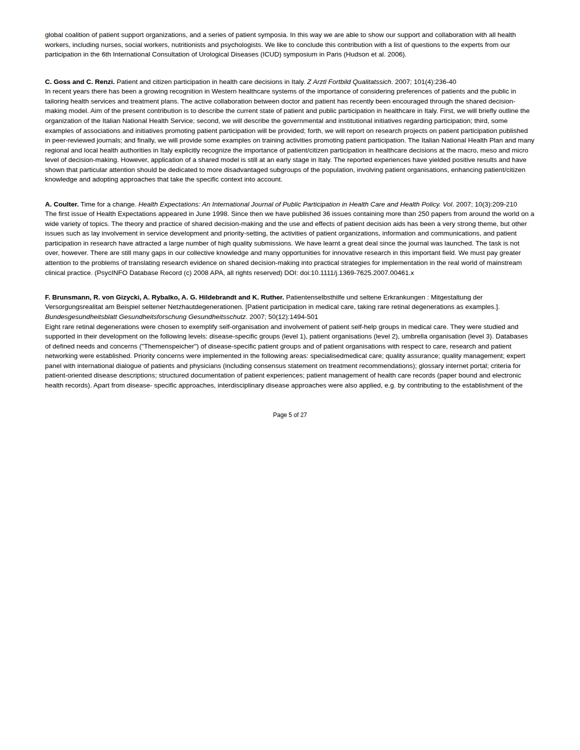global coalition of patient support organizations, and a series of patient symposia. In this way we are able to show our support and collaboration with all health workers, including nurses, social workers, nutritionists and psychologists. We like to conclude this contribution with a list of questions to the experts from our participation in the 6th International Consultation of Urological Diseases (ICUD) symposium in Paris (Hudson et al. 2006).
C. Goss and C. Renzi. Patient and citizen participation in health care decisions in Italy. Z Arztl Fortbild Qualitatssich. 2007; 101(4):236-40
In recent years there has been a growing recognition in Western healthcare systems of the importance of considering preferences of patients and the public in tailoring health services and treatment plans. The active collaboration between doctor and patient has recently been encouraged through the shared decision-making model. Aim of the present contribution is to describe the current state of patient and public participation in healthcare in Italy. First, we will briefly outline the organization of the Italian National Health Service; second, we will describe the governmental and institutional initiatives regarding participation; third, some examples of associations and initiatives promoting patient participation will be provided; forth, we will report on research projects on patient participation published in peer-reviewed journals; and finally, we will provide some examples on training activities promoting patient participation. The Italian National Health Plan and many regional and local health authorities in Italy explicitly recognize the importance of patient/citizen participation in healthcare decisions at the macro, meso and micro level of decision-making. However, application of a shared model is still at an early stage in Italy. The reported experiences have yielded positive results and have shown that particular attention should be dedicated to more disadvantaged subgroups of the population, involving patient organisations, enhancing patient/citizen knowledge and adopting approaches that take the specific context into account.
A. Coulter. Time for a change. Health Expectations: An International Journal of Public Participation in Health Care and Health Policy. Vol. 2007; 10(3):209-210
The first issue of Health Expectations appeared in June 1998. Since then we have published 36 issues containing more than 250 papers from around the world on a wide variety of topics. The theory and practice of shared decision-making and the use and effects of patient decision aids has been a very strong theme, but other issues such as lay involvement in service development and priority-setting, the activities of patient organizations, information and communications, and patient participation in research have attracted a large number of high quality submissions. We have learnt a great deal since the journal was launched. The task is not over, however. There are still many gaps in our collective knowledge and many opportunities for innovative research in this important field. We must pay greater attention to the problems of translating research evidence on shared decision-making into practical strategies for implementation in the real world of mainstream clinical practice. (PsycINFO Database Record (c) 2008 APA, all rights reserved) DOI: doi:10.1111/j.1369-7625.2007.00461.x
F. Brunsmann, R. von Gizycki, A. Rybalko, A. G. Hildebrandt and K. Ruther. Patientenselbsthilfe und seltene Erkrankungen : Mitgestaltung der Versorgungsrealitat am Beispiel seltener Netzhautdegenerationen. [Patient participation in medical care, taking rare retinal degenerations as examples.]. Bundesgesundheitsblatt Gesundheitsforschung Gesundheitsschutz. 2007; 50(12):1494-501
Eight rare retinal degenerations were chosen to exemplify self-organisation and involvement of patient self-help groups in medical care. They were studied and supported in their development on the following levels: disease-specific groups (level 1), patient organisations (level 2), umbrella organisation (level 3). Databases of defined needs and concerns ("Themenspeicher") of disease-specific patient groups and of patient organisations with respect to care, research and patient networking were established. Priority concerns were implemented in the following areas: specialisedmedical care; quality assurance; quality management; expert panel with international dialogue of patients and physicians (including consensus statement on treatment recommendations); glossary internet portal; criteria for patient-oriented disease descriptions; structured documentation of patient experiences; patient management of health care records (paper bound and electronic health records). Apart from disease- specific approaches, interdisciplinary disease approaches were also applied, e.g. by contributing to the establishment of the
Page 5 of 27